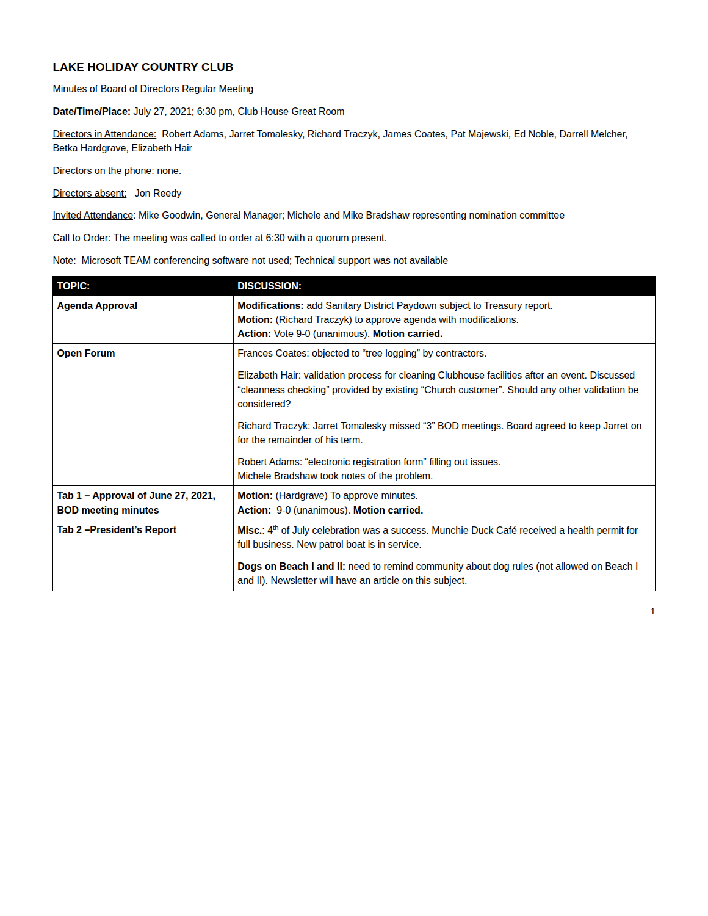LAKE HOLIDAY COUNTRY CLUB
Minutes of Board of Directors Regular Meeting
Date/Time/Place: July 27, 2021; 6:30 pm, Club House Great Room
Directors in Attendance: Robert Adams, Jarret Tomalesky, Richard Traczyk, James Coates, Pat Majewski, Ed Noble, Darrell Melcher, Betka Hardgrave, Elizabeth Hair
Directors on the phone: none.
Directors absent: Jon Reedy
Invited Attendance: Mike Goodwin, General Manager; Michele and Mike Bradshaw representing nomination committee
Call to Order: The meeting was called to order at 6:30 with a quorum present.
Note: Microsoft TEAM conferencing software not used; Technical support was not available
| TOPIC: | DISCUSSION: |
| --- | --- |
| Agenda Approval | Modifications: add Sanitary District Paydown subject to Treasury report. Motion: (Richard Traczyk) to approve agenda with modifications. Action: Vote 9-0 (unanimous). Motion carried. |
| Open Forum | Frances Coates: objected to “tree logging” by contractors. Elizabeth Hair: validation process for cleaning Clubhouse facilities after an event. Discussed “cleanness checking” provided by existing “Church customer”. Should any other validation be considered? Richard Traczyk: Jarret Tomalesky missed “3” BOD meetings. Board agreed to keep Jarret on for the remainder of his term. Robert Adams: “electronic registration form” filling out issues. Michele Bradshaw took notes of the problem. |
| Tab 1 – Approval of June 27, 2021, BOD meeting minutes | Motion: (Hardgrave) To approve minutes. Action: 9-0 (unanimous). Motion carried. |
| Tab 2 –President’s Report | Misc. : 4 th of July celebration was a success. Munchie Duck Café received a health permit for full business. New patrol boat is in service. Dogs on Beach I and II: need to remind community about dog rules (not allowed on Beach I and II). Newsletter will have an article on this subject. |
1